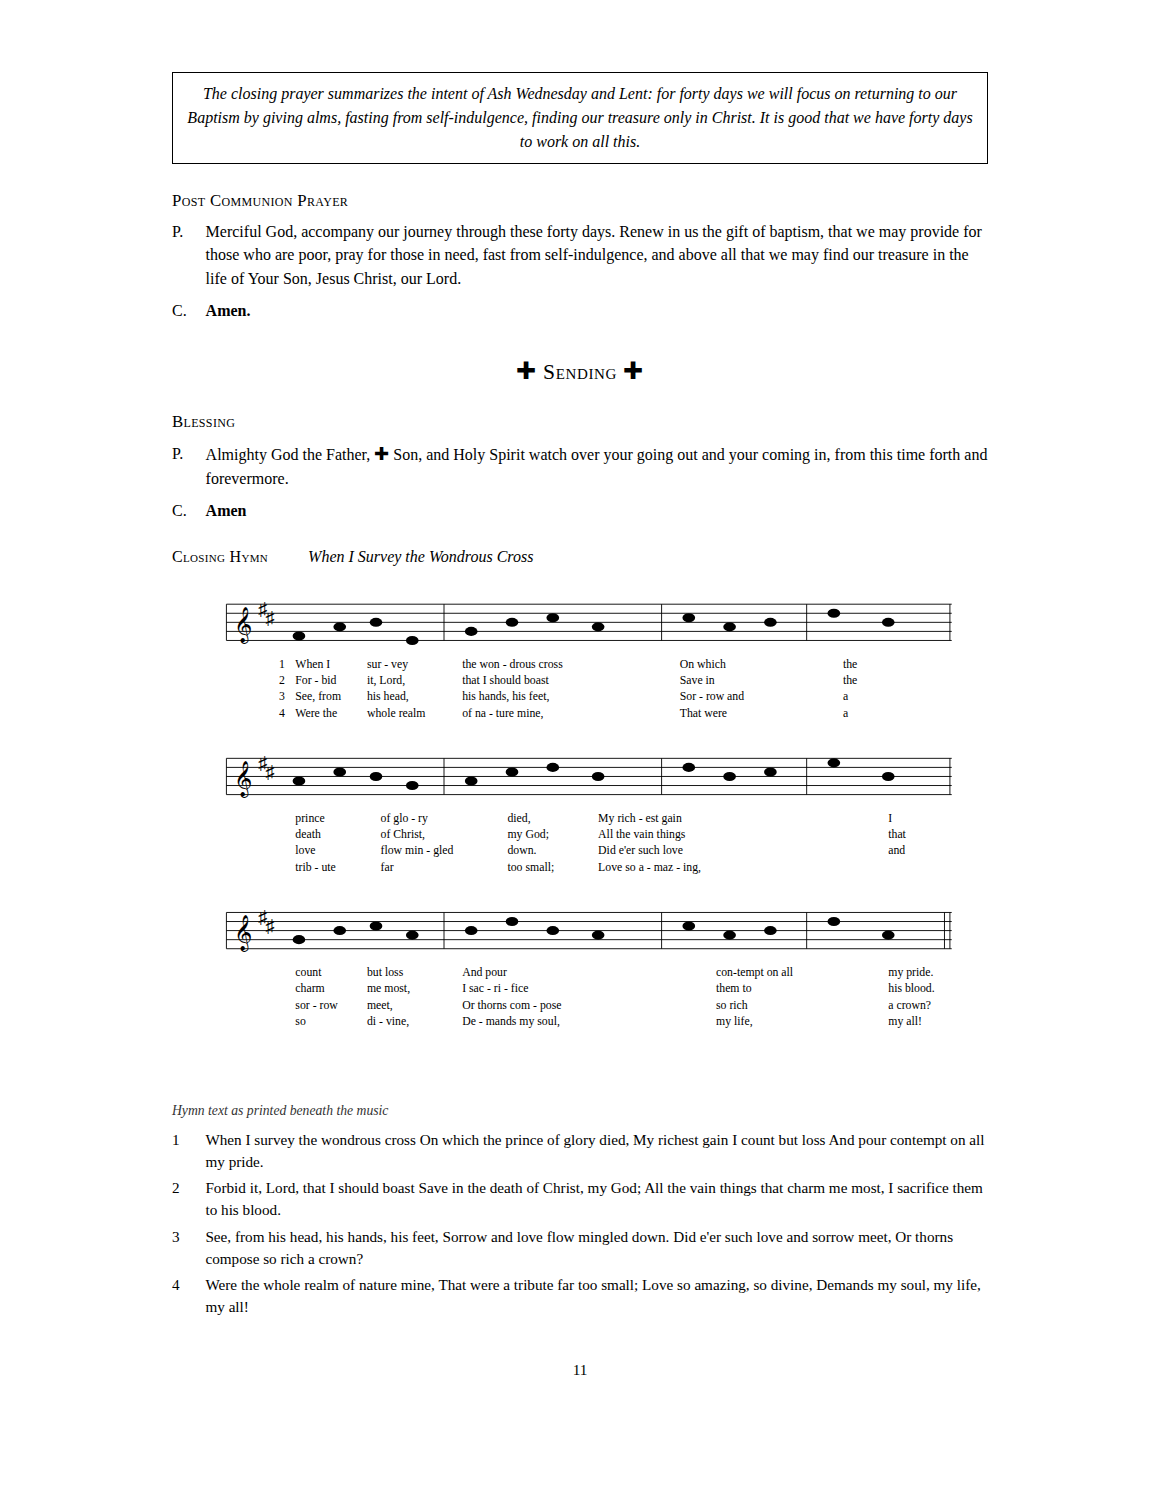The closing prayer summarizes the intent of Ash Wednesday and Lent: for forty days we will focus on returning to our Baptism by giving alms, fasting from self-indulgence, finding our treasure only in Christ. It is good that we have forty days to work on all this.
Post Communion Prayer
P.
Merciful God, accompany our journey through these forty days. Renew in us the gift of baptism, that we may provide for those who are poor, pray for those in need, fast from self-indulgence, and above all that we may find our treasure in the life of Your Son, Jesus Christ, our Lord.
C.
Amen.
✚ Sending ✚
Blessing
P.
Almighty God the Father, ✚ Son, and Holy Spirit watch over your going out and your coming in, from this time forth and forevermore.
C.
Amen
Closing Hymn When I Survey the Wondrous Cross
𝄞 𝄞 𝄞 ♯ ♯ ♯ ♯ ♯ ♯ 1 2 3 4 When I For - bid See, from Were the sur - vey it, Lord, his head, whole realm the won - drous cross that I should boast his hands, his feet, of na - ture mine, On which Save in Sor - row and That were the the a a prince death love trib - ute of glo - ry of Christ, flow min - gled far died, my God; down. too small; My rich - est gain All the vain things Did e'er such love Love so a - maz - ing, I that and count charm sor - row so but loss me most, meet, di - vine, And pour I sac - ri - fice Or thorns com - pose De - mands my soul, con-tempt on all them to so rich my life, my pride. his blood. a crown? my all!
Hymn text as printed beneath the music
| 1 | When I survey the wondrous cross On which the prince of glory died, My richest gain I count but loss And pour contempt on all my pride. |
| 2 | Forbid it, Lord, that I should boast Save in the death of Christ, my God; All the vain things that charm me most, I sacrifice them to his blood. |
| 3 | See, from his head, his hands, his feet, Sorrow and love flow mingled down. Did e'er such love and sorrow meet, Or thorns compose so rich a crown? |
| 4 | Were the whole realm of nature mine, That were a tribute far too small; Love so amazing, so divine, Demands my soul, my life, my all! |
11